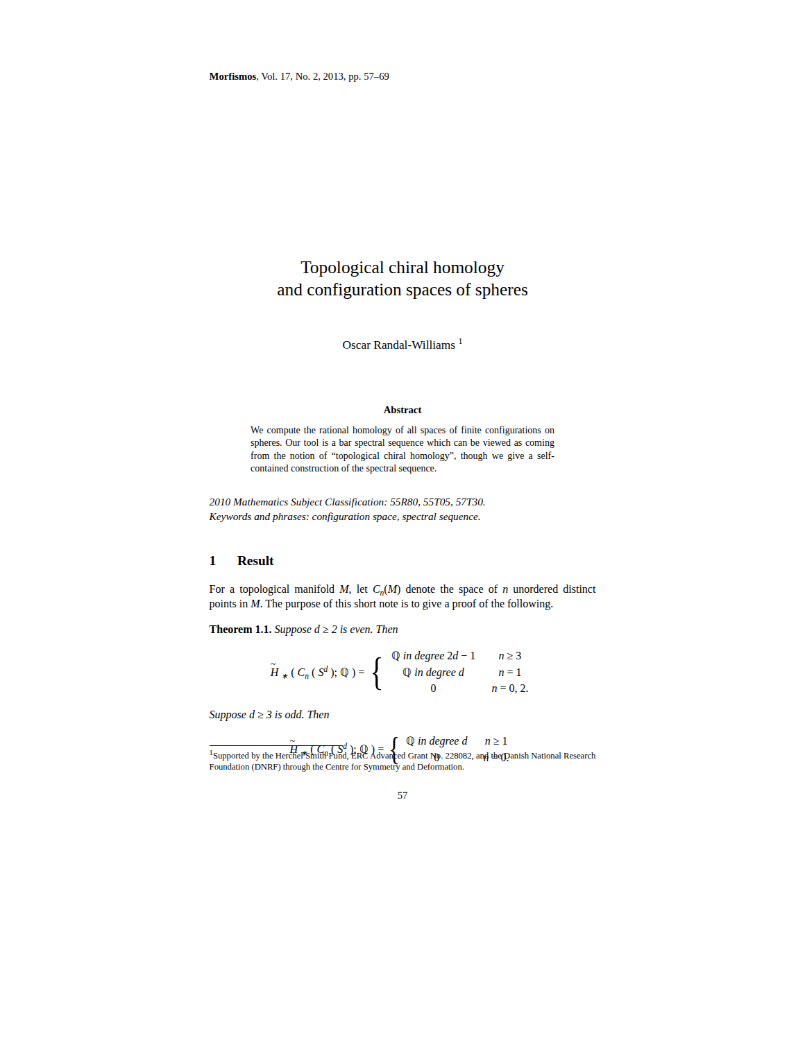Morfismos, Vol. 17, No. 2, 2013, pp. 57–69
Topological chiral homology
and configuration spaces of spheres
Oscar Randal-Williams 1
Abstract
We compute the rational homology of all spaces of finite configurations on spheres. Our tool is a bar spectral sequence which can be viewed as coming from the notion of “topological chiral homology”, though we give a self-contained construction of the spectral sequence.
2010 Mathematics Subject Classification: 55R80, 55T05, 57T30.
Keywords and phrases: configuration space, spectral sequence.
1 Result
For a topological manifold M, let Cn(M) denote the space of n unordered distinct points in M. The purpose of this short note is to give a proof of the following.
Theorem 1.1. Suppose d ≥ 2 is even. Then
~H∗(Cn(Sd); ℚ) = {
| ℚ in degree 2 d − 1 | n ≥ 3 |
| ℚ in degree d | n = 1 |
| 0 | n = 0, 2. |
Suppose d ≥ 3 is odd. Then
~H∗(Cn(Sd); ℚ) = {
| ℚ in degree d | n ≥ 1 |
| 0 | n = 0. |
1Supported by the Herchel Smith Fund, ERC Advanced Grant No. 228082, and the Danish National Research Foundation (DNRF) through the Centre for Symmetry and Deformation.
57